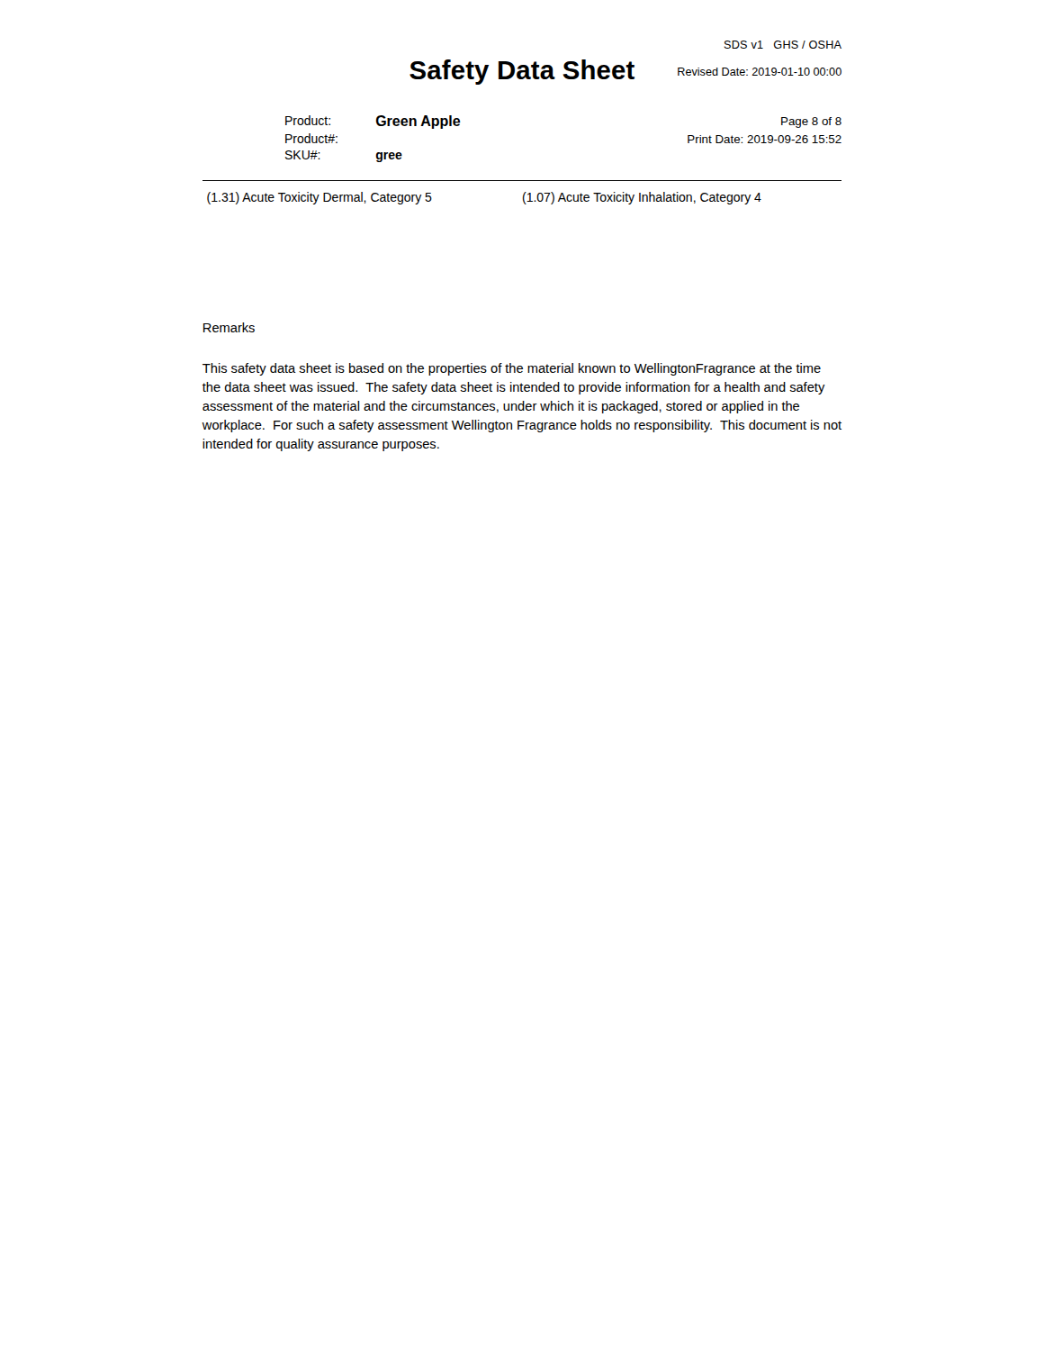SDS v1 GHS / OSHA
Safety Data Sheet
Revised Date: 2019-01-10 00:00
| Product: | Green Apple |
| Product#: | |
| SKU#: | gree |
Page 8 of 8
Print Date: 2019-09-26 15:52
(1.31) Acute Toxicity Dermal, Category 5
(1.07) Acute Toxicity Inhalation, Category 4
Remarks
This safety data sheet is based on the properties of the material known to WellingtonFragrance at the time the data sheet was issued. The safety data sheet is intended to provide information for a health and safety assessment of the material and the circumstances, under which it is packaged, stored or applied in the workplace. For such a safety assessment Wellington Fragrance holds no responsibility. This document is not intended for quality assurance purposes.